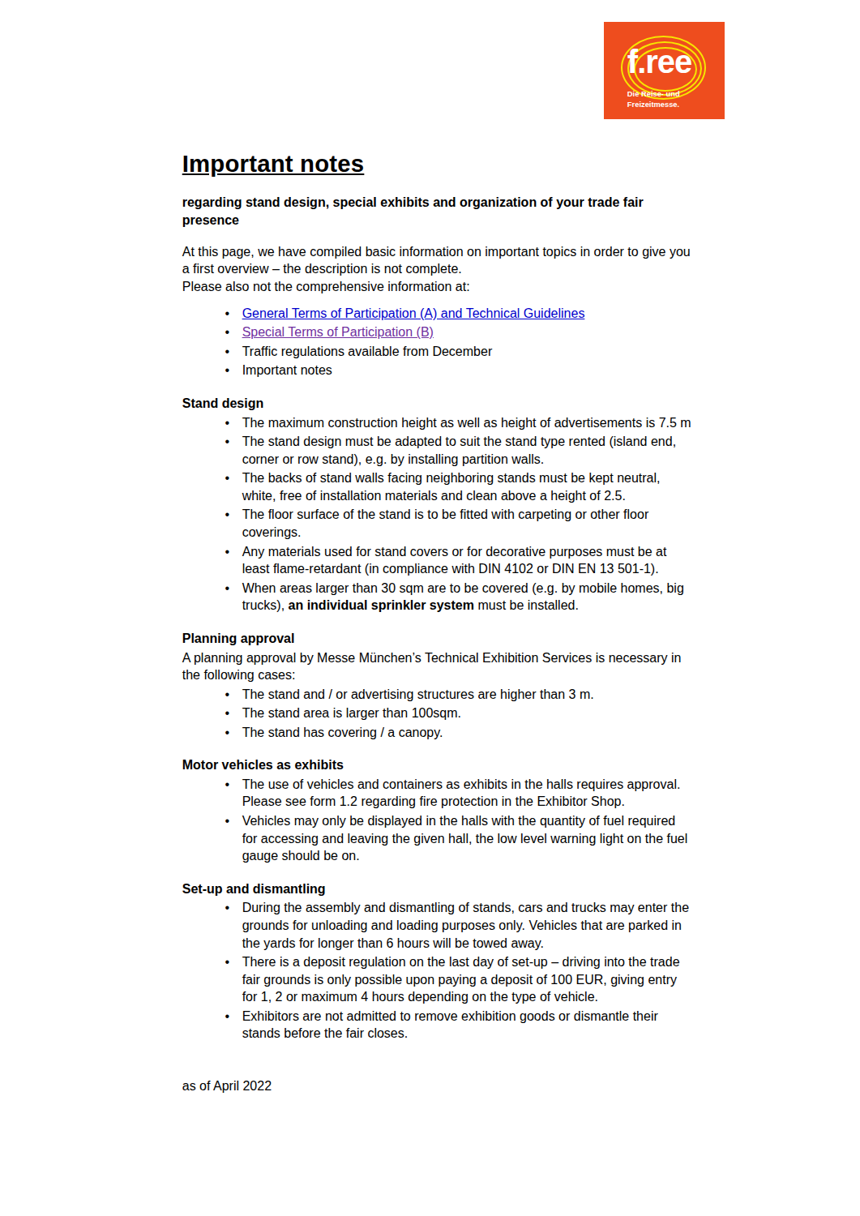f.ree
Die Reise- und Freizeitmesse.
Important notes
regarding stand design, special exhibits and organization of your trade fair presence
At this page, we have compiled basic information on important topics in order to give you a first overview – the description is not complete.
Please also not the comprehensive information at:
General Terms of Participation (A) and Technical Guidelines
Special Terms of Participation (B)
Traffic regulations available from December
Important notes
Stand design
The maximum construction height as well as height of advertisements is 7.5 m
The stand design must be adapted to suit the stand type rented (island end, corner or row stand), e.g. by installing partition walls.
The backs of stand walls facing neighboring stands must be kept neutral, white, free of installation materials and clean above a height of 2.5.
The floor surface of the stand is to be fitted with carpeting or other floor coverings.
Any materials used for stand covers or for decorative purposes must be at least flame-retardant (in compliance with DIN 4102 or DIN EN 13 501-1).
When areas larger than 30 sqm are to be covered (e.g. by mobile homes, big trucks), an individual sprinkler system must be installed.
Planning approval
A planning approval by Messe München’s Technical Exhibition Services is necessary in the following cases:
The stand and / or advertising structures are higher than 3 m.
The stand area is larger than 100sqm.
The stand has covering / a canopy.
Motor vehicles as exhibits
The use of vehicles and containers as exhibits in the halls requires approval. Please see form 1.2 regarding fire protection in the Exhibitor Shop.
Vehicles may only be displayed in the halls with the quantity of fuel required for accessing and leaving the given hall, the low level warning light on the fuel gauge should be on.
Set-up and dismantling
During the assembly and dismantling of stands, cars and trucks may enter the grounds for unloading and loading purposes only. Vehicles that are parked in the yards for longer than 6 hours will be towed away.
There is a deposit regulation on the last day of set-up – driving into the trade fair grounds is only possible upon paying a deposit of 100 EUR, giving entry for 1, 2 or maximum 4 hours depending on the type of vehicle.
Exhibitors are not admitted to remove exhibition goods or dismantle their stands before the fair closes.
as of April 2022